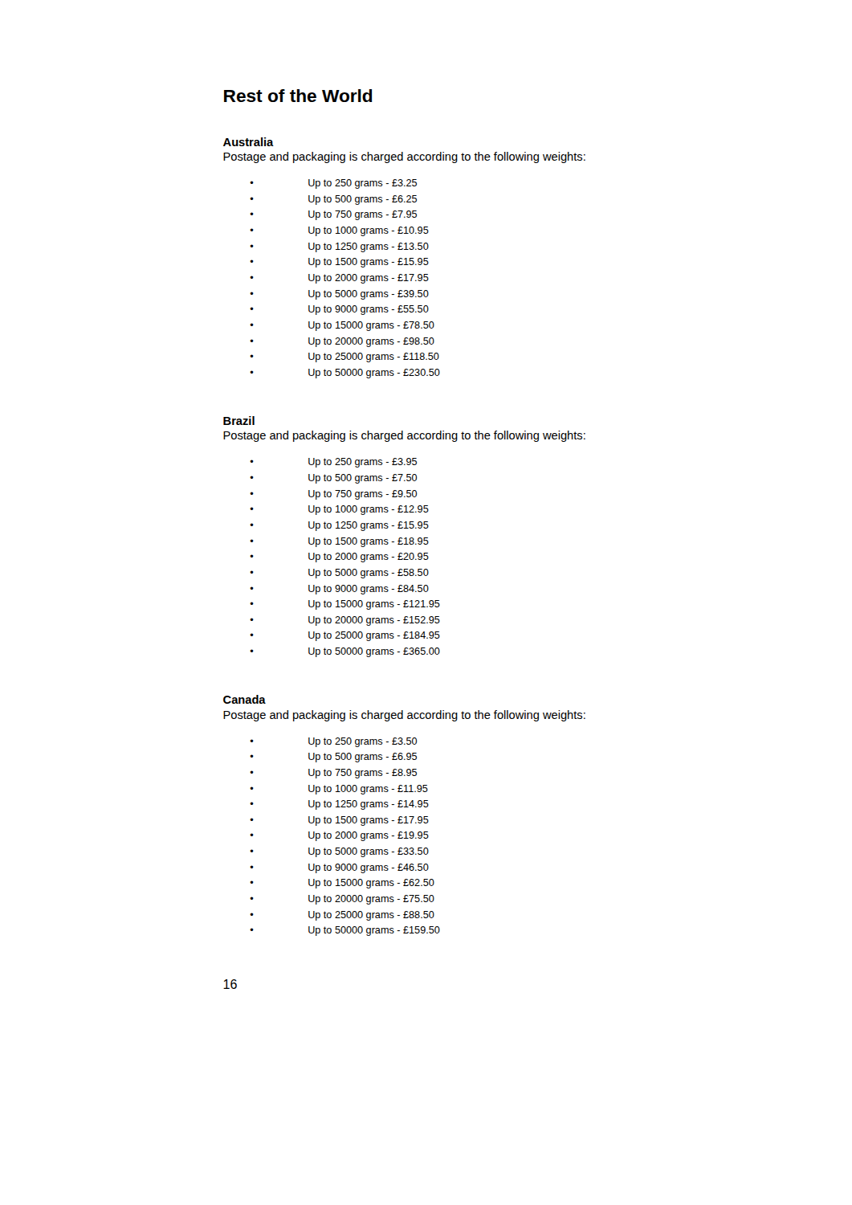Rest of the World
Australia
Postage and packaging is charged according to the following weights:
Up to 250 grams - £3.25
Up to 500 grams - £6.25
Up to 750 grams - £7.95
Up to 1000 grams - £10.95
Up to 1250 grams - £13.50
Up to 1500 grams - £15.95
Up to 2000 grams - £17.95
Up to 5000 grams - £39.50
Up to 9000 grams - £55.50
Up to 15000 grams - £78.50
Up to 20000 grams - £98.50
Up to 25000 grams - £118.50
Up to 50000 grams - £230.50
Brazil
Postage and packaging is charged according to the following weights:
Up to 250 grams - £3.95
Up to 500 grams - £7.50
Up to 750 grams - £9.50
Up to 1000 grams - £12.95
Up to 1250 grams - £15.95
Up to 1500 grams - £18.95
Up to 2000 grams - £20.95
Up to 5000 grams - £58.50
Up to 9000 grams - £84.50
Up to 15000 grams - £121.95
Up to 20000 grams - £152.95
Up to 25000 grams - £184.95
Up to 50000 grams - £365.00
Canada
Postage and packaging is charged according to the following weights:
Up to 250 grams - £3.50
Up to 500 grams - £6.95
Up to 750 grams - £8.95
Up to 1000 grams - £11.95
Up to 1250 grams - £14.95
Up to 1500 grams - £17.95
Up to 2000 grams - £19.95
Up to 5000 grams - £33.50
Up to 9000 grams - £46.50
Up to 15000 grams - £62.50
Up to 20000 grams - £75.50
Up to 25000 grams - £88.50
Up to 50000 grams - £159.50
16